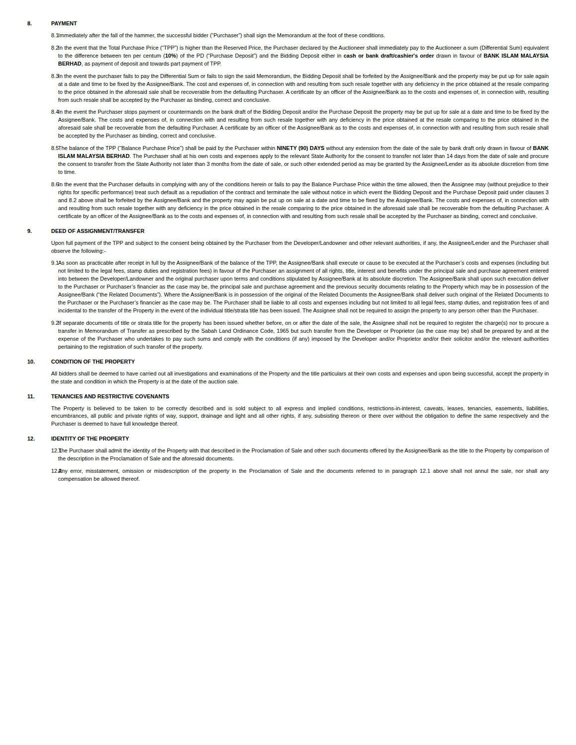8. PAYMENT
8.1 Immediately after the fall of the hammer, the successful bidder (“Purchaser”) shall sign the Memorandum at the foot of these conditions.
8.2 In the event that the Total Purchase Price (“TPP”) is higher than the Reserved Price, the Purchaser declared by the Auctioneer shall immediately pay to the Auctioneer a sum (Differential Sum) equivalent to the difference between ten per centum (10%) of the PD (“Purchase Deposit”) and the Bidding Deposit either in cash or bank draft/cashier's order drawn in favour of BANK ISLAM MALAYSIA BERHAD, as payment of deposit and towards part payment of TPP.
8.3 In the event the purchaser fails to pay the Differential Sum or fails to sign the said Memorandum, the Bidding Deposit shall be forfeited by the Assignee/Bank and the property may be put up for sale again at a date and time to be fixed by the Assignee/Bank. The cost and expenses of, in connection with and resulting from such resale together with any deficiency in the price obtained at the resale comparing to the price obtained in the aforesaid sale shall be recoverable from the defaulting Purchaser. A certificate by an officer of the Assignee/Bank as to the costs and expenses of, in connection with, resulting from such resale shall be accepted by the Purchaser as binding, correct and conclusive.
8.4 In the event the Purchaser stops payment or countermands on the bank draft of the Bidding Deposit and/or the Purchase Deposit the property may be put up for sale at a date and time to be fixed by the Assignee/Bank. The costs and expenses of, in connection with and resulting from such resale together with any deficiency in the price obtained at the resale comparing to the price obtained in the aforesaid sale shall be recoverable from the defaulting Purchaser. A certificate by an officer of the Assignee/Bank as to the costs and expenses of, in connection with and resulting from such resale shall be accepted by the Purchaser as binding, correct and conclusive.
8.5 The balance of the TPP (“Balance Purchase Price”) shall be paid by the Purchaser within NINETY (90) DAYS without any extension from the date of the sale by bank draft only drawn in favour of BANK ISLAM MALAYSIA BERHAD. The Purchaser shall at his own costs and expenses apply to the relevant State Authority for the consent to transfer not later than 14 days from the date of sale and procure the consent to transfer from the State Authority not later than 3 months from the date of sale, or such other extended period as may be granted by the Assignee/Lender as its absolute discretion from time to time.
8.6 In the event that the Purchaser defaults in complying with any of the conditions herein or fails to pay the Balance Purchase Price within the time allowed, then the Assignee may (without prejudice to their rights for specific performance) treat such default as a repudiation of the contract and terminate the sale without notice in which event the Bidding Deposit and the Purchase Deposit paid under clauses 3 and 8.2 above shall be forfeited by the Assignee/Bank and the property may again be put up on sale at a date and time to be fixed by the Assignee/Bank. The costs and expenses of, in connection with and resulting from such resale together with any deficiency in the price obtained in the resale comparing to the price obtained in the aforesaid sale shall be recoverable from the defaulting Purchaser. A certificate by an officer of the Assignee/Bank as to the costs and expenses of, in connection with and resulting from such resale shall be accepted by the Purchaser as binding, correct and conclusive.
9. DEED OF ASSIGNMENT/TRANSFER
Upon full payment of the TPP and subject to the consent being obtained by the Purchaser from the Developer/Landowner and other relevant authorities, if any, the Assignee/Lender and the Purchaser shall observe the following:-
9.1 As soon as practicable after receipt in full by the Assignee/Bank of the balance of the TPP, the Assignee/Bank shall execute or cause to be executed at the Purchaser’s costs and expenses (including but not limited to the legal fees, stamp duties and registration fees) in favour of the Purchaser an assignment of all rights, title, interest and benefits under the principal sale and purchase agreement entered into between the Developer/Landowner and the original purchaser upon terms and conditions stipulated by Assignee/Bank at its absolute discretion. The Assignee/Bank shall upon such execution deliver to the Purchaser or Purchaser’s financier as the case may be, the principal sale and purchase agreement and the previous security documents relating to the Property which may be in possession of the Assignee/Bank (“the Related Documents”). Where the Assignee/Bank is in possession of the original of the Related Documents the Assignee/Bank shall deliver such original of the Related Documents to the Purchaser or the Purchaser’s financier as the case may be. The Purchaser shall be liable to all costs and expenses including but not limited to all legal fees, stamp duties, and registration fees of and incidental to the transfer of the Property in the event of the individual title/strata title has been issued. The Assignee shall not be required to assign the property to any person other than the Purchaser.
9.2 If separate documents of title or strata title for the property has been issued whether before, on or after the date of the sale, the Assignee shall not be required to register the charge(s) nor to procure a transfer in Memorandum of Transfer as prescribed by the Sabah Land Ordinance Code, 1965 but such transfer from the Developer or Proprietor (as the case may be) shall be prepared by and at the expense of the Purchaser who undertakes to pay such sums and comply with the conditions (if any) imposed by the Developer and/or Proprietor and/or their solicitor and/or the relevant authorities pertaining to the registration of such transfer of the property.
10. CONDITION OF THE PROPERTY
All bidders shall be deemed to have carried out all investigations and examinations of the Property and the title particulars at their own costs and expenses and upon being successful, accept the property in the state and condition in which the Property is at the date of the auction sale.
11. TENANCIES AND RESTRICTIVE COVENANTS
The Property is believed to be taken to be correctly described and is sold subject to all express and implied conditions, restrictions-in-interest, caveats, leases, tenancies, easements, liabilities, encumbrances, all public and private rights of way, support, drainage and light and all other rights, if any, subsisting thereon or there over without the obligation to define the same respectively and the Purchaser is deemed to have full knowledge thereof.
12. IDENTITY OF THE PROPERTY
12.1 The Purchaser shall admit the identity of the Property with that described in the Proclamation of Sale and other such documents offered by the Assignee/Bank as the title to the Property by comparison of the description in the Proclamation of Sale and the aforesaid documents.
12.2 Any error, misstatement, omission or misdescription of the property in the Proclamation of Sale and the documents referred to in paragraph 12.1 above shall not annul the sale, nor shall any compensation be allowed thereof.